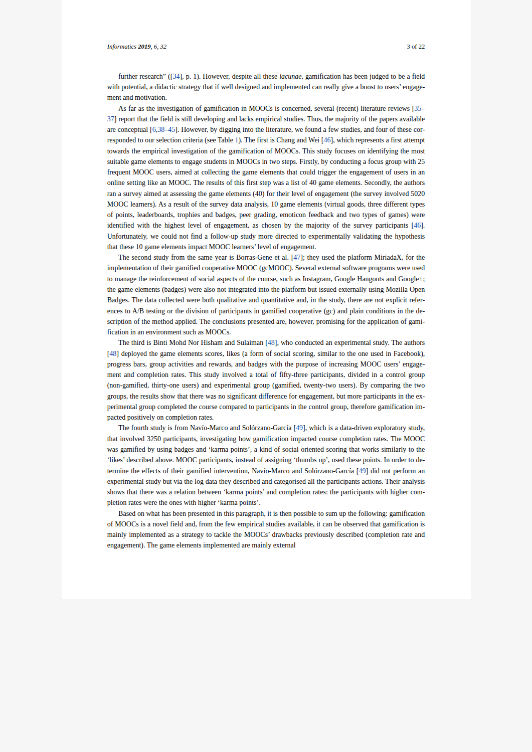Informatics 2019, 6, 32
3 of 22
further research” ([34], p. 1). However, despite all these lacunae, gamification has been judged to be a field with potential, a didactic strategy that if well designed and implemented can really give a boost to users’ engagement and motivation.
As far as the investigation of gamification in MOOCs is concerned, several (recent) literature reviews [35–37] report that the field is still developing and lacks empirical studies. Thus, the majority of the papers available are conceptual [6,38–45]. However, by digging into the literature, we found a few studies, and four of these corresponded to our selection criteria (see Table 1). The first is Chang and Wei [46], which represents a first attempt towards the empirical investigation of the gamification of MOOCs. This study focuses on identifying the most suitable game elements to engage students in MOOCs in two steps. Firstly, by conducting a focus group with 25 frequent MOOC users, aimed at collecting the game elements that could trigger the engagement of users in an online setting like an MOOC. The results of this first step was a list of 40 game elements. Secondly, the authors ran a survey aimed at assessing the game elements (40) for their level of engagement (the survey involved 5020 MOOC learners). As a result of the survey data analysis, 10 game elements (virtual goods, three different types of points, leaderboards, trophies and badges, peer grading, emoticon feedback and two types of games) were identified with the highest level of engagement, as chosen by the majority of the survey participants [46]. Unfortunately, we could not find a follow-up study more directed to experimentally validating the hypothesis that these 10 game elements impact MOOC learners’ level of engagement.
The second study from the same year is Borras-Gene et al. [47]; they used the platform MiriadaX, for the implementation of their gamified cooperative MOOC (gcMOOC). Several external software programs were used to manage the reinforcement of social aspects of the course, such as Instagram, Google Hangouts and Google+; the game elements (badges) were also not integrated into the platform but issued externally using Mozilla Open Badges. The data collected were both qualitative and quantitative and, in the study, there are not explicit references to A/B testing or the division of participants in gamified cooperative (gc) and plain conditions in the description of the method applied. The conclusions presented are, however, promising for the application of gamification in an environment such as MOOCs.
The third is Binti Mohd Nor Hisham and Sulaiman [48], who conducted an experimental study. The authors [48] deployed the game elements scores, likes (a form of social scoring, similar to the one used in Facebook), progress bars, group activities and rewards, and badges with the purpose of increasing MOOC users’ engagement and completion rates. This study involved a total of fifty-three participants, divided in a control group (non-gamified, thirty-one users) and experimental group (gamified, twenty-two users). By comparing the two groups, the results show that there was no significant difference for engagement, but more participants in the experimental group completed the course compared to participants in the control group, therefore gamification impacted positively on completion rates.
The fourth study is from Navío-Marco and Solórzano-García [49], which is a data-driven exploratory study, that involved 3250 participants, investigating how gamification impacted course completion rates. The MOOC was gamified by using badges and ‘karma points’, a kind of social oriented scoring that works similarly to the ‘likes’ described above. MOOC participants, instead of assigning ‘thumbs up’, used these points. In order to determine the effects of their gamified intervention, Navío-Marco and Solórzano-García [49] did not perform an experimental study but via the log data they described and categorised all the participants actions. Their analysis shows that there was a relation between ‘karma points’ and completion rates: the participants with higher completion rates were the ones with higher ‘karma points’.
Based on what has been presented in this paragraph, it is then possible to sum up the following: gamification of MOOCs is a novel field and, from the few empirical studies available, it can be observed that gamification is mainly implemented as a strategy to tackle the MOOCs’ drawbacks previously described (completion rate and engagement). The game elements implemented are mainly external